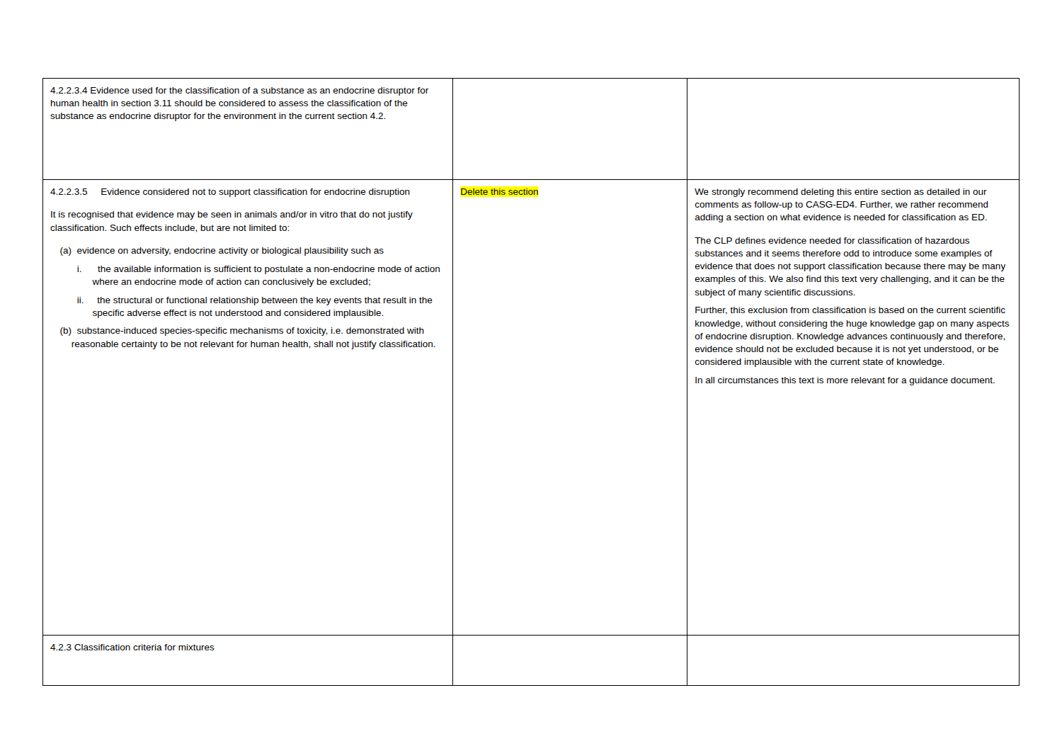| 4.2.2.3.4 Evidence used for the classification of a substance as an endocrine disruptor for human health in section 3.11 should be considered to assess the classification of the substance as endocrine disruptor for the environment in the current section 4.2. | | |
| 4.2.2.3.5 Evidence considered not to support classification for endocrine disruption It is recognised that evidence may be seen in animals and/or in vitro that do not justify classification. Such effects include, but are not limited to: (a) evidence on adversity, endocrine activity or biological plausibility such as i. the available information is sufficient to postulate a non-endocrine mode of action where an endocrine mode of action can conclusively be excluded; ii. the structural or functional relationship between the key events that result in the specific adverse effect is not understood and considered implausible. (b) substance-induced species-specific mechanisms of toxicity, i.e. demonstrated with reasonable certainty to be not relevant for human health, shall not justify classification. | Delete this section | We strongly recommend deleting this entire section as detailed in our comments as follow-up to CASG-ED4. Further, we rather recommend adding a section on what evidence is needed for classification as ED. The CLP defines evidence needed for classification of hazardous substances and it seems therefore odd to introduce some examples of evidence that does not support classification because there may be many examples of this. We also find this text very challenging, and it can be the subject of many scientific discussions. Further, this exclusion from classification is based on the current scientific knowledge, without considering the huge knowledge gap on many aspects of endocrine disruption. Knowledge advances continuously and therefore, evidence should not be excluded because it is not yet understood, or be considered implausible with the current state of knowledge. In all circumstances this text is more relevant for a guidance document. |
| 4.2.3 Classification criteria for mixtures | | |